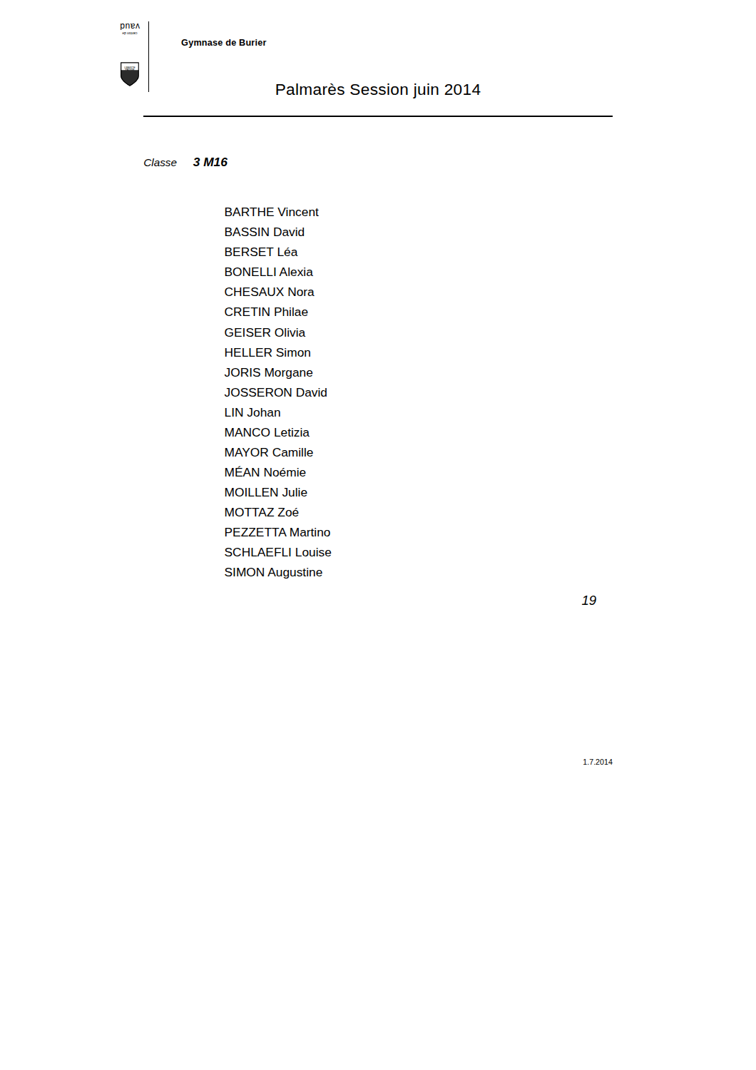canton devaud LIBERTE PATRIE
Gymnase de Burier
Palmarès Session juin 2014
Classe 3 M16
BARTHE Vincent
BASSIN David
BERSET Léa
BONELLI Alexia
CHESAUX Nora
CRETIN Philae
GEISER Olivia
HELLER Simon
JORIS Morgane
JOSSERON David
LIN Johan
MANCO Letizia
MAYOR Camille
MÉAN Noémie
MOILLEN Julie
MOTTAZ Zoé
PEZZETTA Martino
SCHLAEFLI Louise
SIMON Augustine
19
1.7.2014